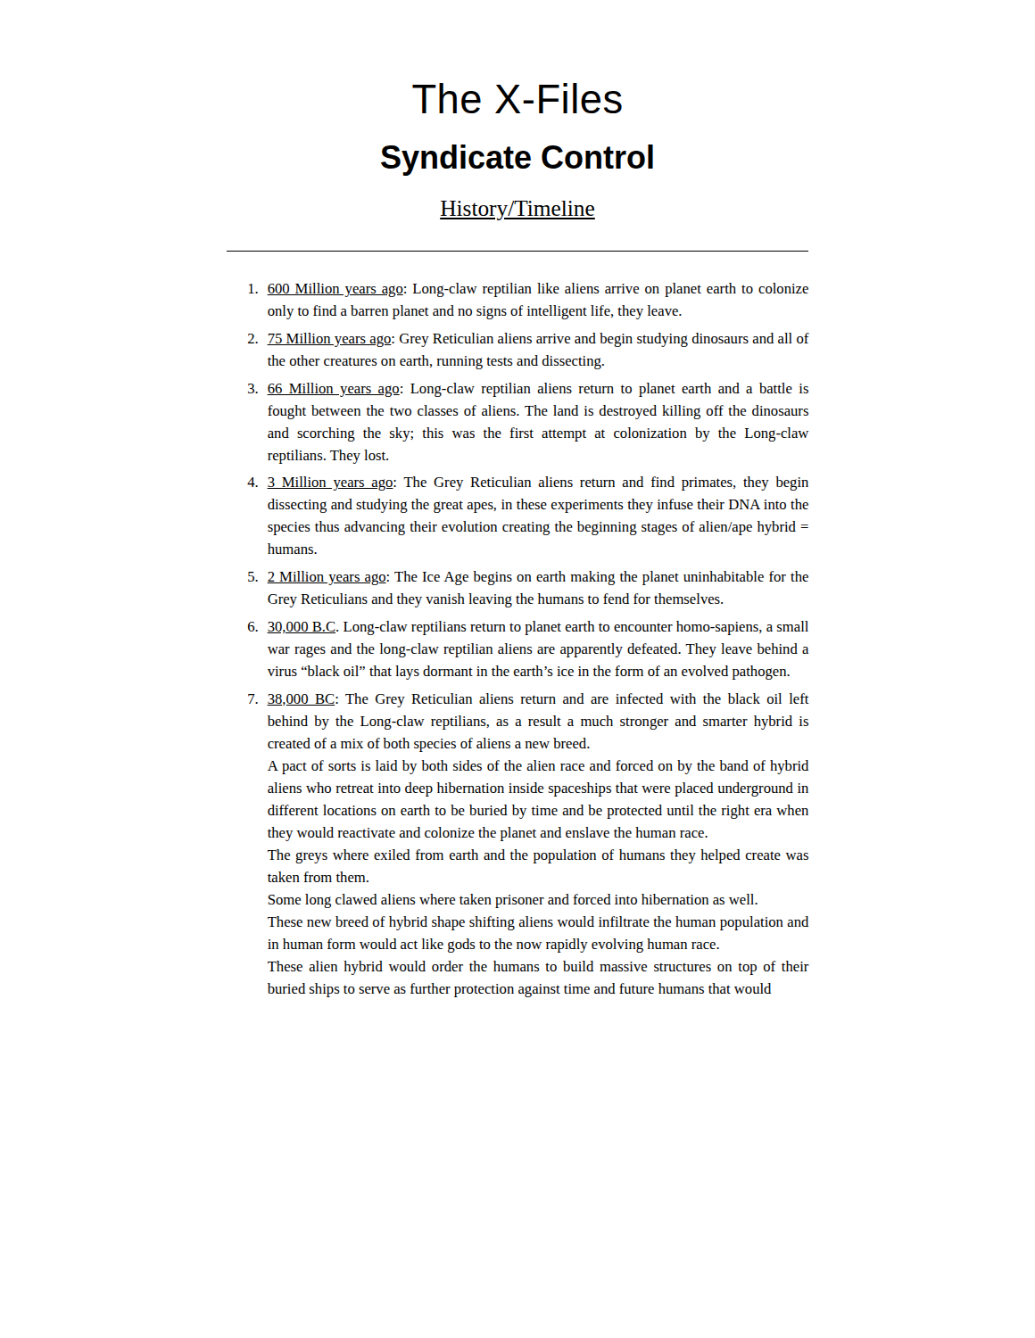The X-Files
Syndicate Control
History/Timeline
600 Million years ago: Long-claw reptilian like aliens arrive on planet earth to colonize only to find a barren planet and no signs of intelligent life, they leave.
75 Million years ago: Grey Reticulian aliens arrive and begin studying dinosaurs and all of the other creatures on earth, running tests and dissecting.
66 Million years ago: Long-claw reptilian aliens return to planet earth and a battle is fought between the two classes of aliens. The land is destroyed killing off the dinosaurs and scorching the sky; this was the first attempt at colonization by the Long-claw reptilians. They lost.
3 Million years ago: The Grey Reticulian aliens return and find primates, they begin dissecting and studying the great apes, in these experiments they infuse their DNA into the species thus advancing their evolution creating the beginning stages of alien/ape hybrid = humans.
2 Million years ago: The Ice Age begins on earth making the planet uninhabitable for the Grey Reticulians and they vanish leaving the humans to fend for themselves.
30,000 B.C. Long-claw reptilians return to planet earth to encounter homo-sapiens, a small war rages and the long-claw reptilian aliens are apparently defeated. They leave behind a virus “black oil” that lays dormant in the earth’s ice in the form of an evolved pathogen.
38,000 BC: The Grey Reticulian aliens return and are infected with the black oil left behind by the Long-claw reptilians, as a result a much stronger and smarter hybrid is created of a mix of both species of aliens a new breed.
A pact of sorts is laid by both sides of the alien race and forced on by the band of hybrid aliens who retreat into deep hibernation inside spaceships that were placed underground in different locations on earth to be buried by time and be protected until the right era when they would reactivate and colonize the planet and enslave the human race.
The greys where exiled from earth and the population of humans they helped create was taken from them.
Some long clawed aliens where taken prisoner and forced into hibernation as well.
These new breed of hybrid shape shifting aliens would infiltrate the human population and in human form would act like gods to the now rapidly evolving human race.
These alien hybrid would order the humans to build massive structures on top of their buried ships to serve as further protection against time and future humans that would